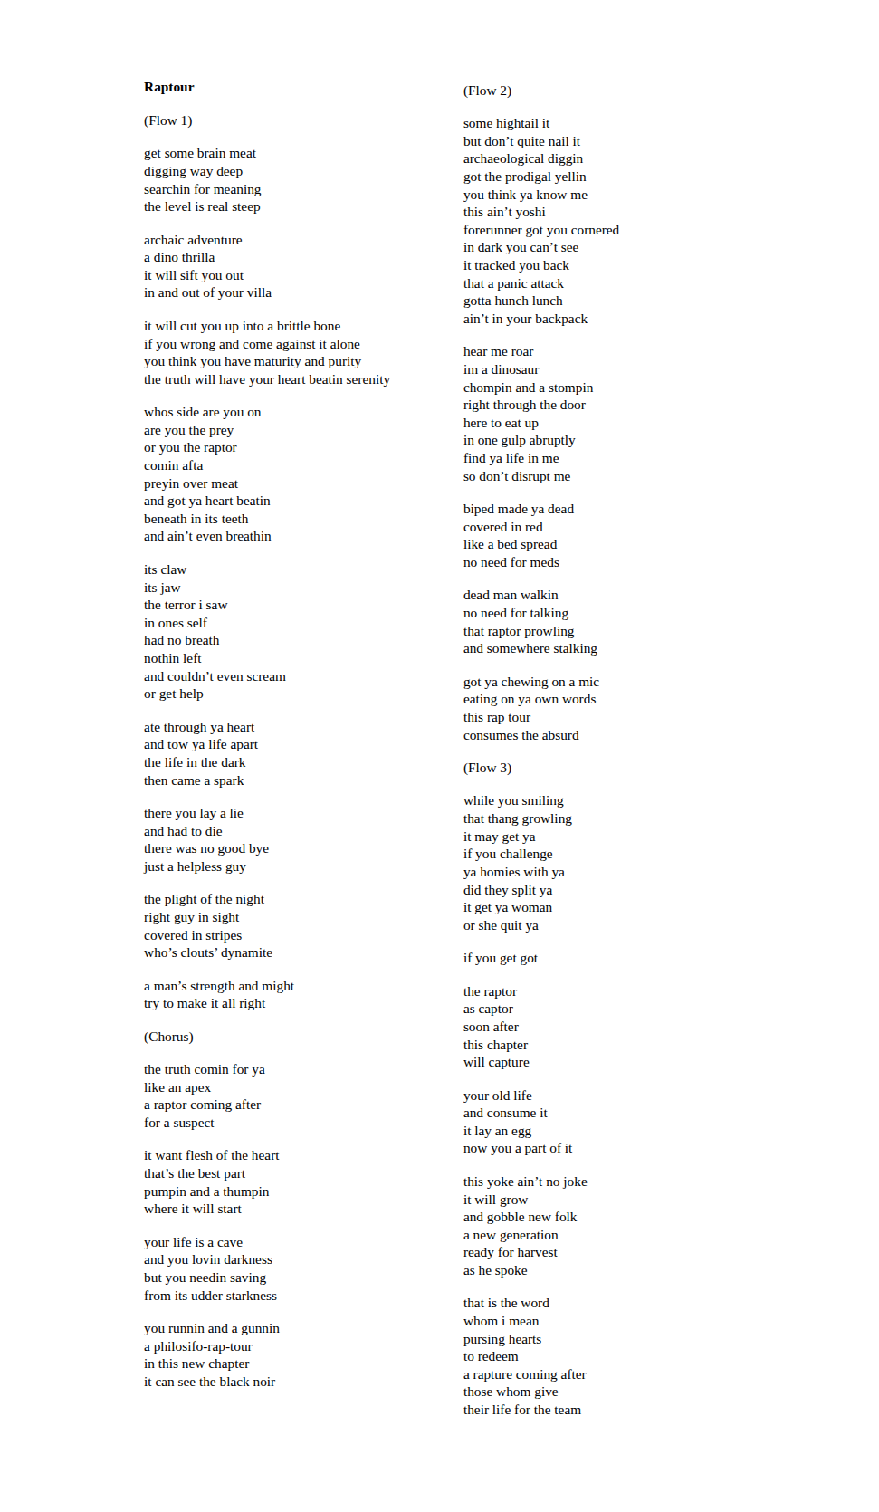Raptour
(Flow 1)
get some brain meat
digging way deep
searchin for meaning
the level is real steep
archaic adventure
a dino thrilla
it will sift you out
in and out of your villa
it will cut you up into a brittle bone
if you wrong and come against it alone
you think you have maturity and purity
the truth will have your heart beatin serenity
whos side are you on
are you the prey
or you the raptor
comin afta
preyin over meat
and got ya heart beatin
beneath in its teeth
and ain’t even breathin
its claw
its jaw
the terror i saw
in ones self
had no breath
nothin left
and couldn’t even scream
or get help
ate through ya heart
and tow ya life apart
the life in the dark
then came a spark
there you lay a lie
and had to die
there was no good bye
just a helpless guy
the plight of the night
right guy in sight
covered in stripes
who’s clouts’ dynamite
a man’s strength and might
try to make it all right
(Chorus)
the truth comin for ya
like an apex
a raptor coming after
for a suspect
it want flesh of the heart
that’s the best part
pumpin and a thumpin
where it will start
your life is a cave
and you lovin darkness
but you needin saving
from its udder starkness
you runnin and a gunnin
a philosifo-rap-tour
in this new chapter
it can see the black noir
(Flow 2)
some hightail it
but don’t quite nail it
archaeological diggin
got the prodigal yellin
you think ya know me
this ain’t yoshi
forerunner got you cornered
in dark you can’t see
it tracked you back
that a panic attack
gotta hunch lunch
ain’t in your backpack
hear me roar
im a dinosaur
chompin and a stompin
right through the door
here to eat up
in one gulp abruptly
find ya life in me
so don’t disrupt me
biped made ya dead
covered in red
like a bed spread
no need for meds
dead man walkin
no need for talking
that raptor prowling
and somewhere stalking
got ya chewing on a mic
eating on ya own words
this rap tour
consumes the absurd
(Flow 3)
while you smiling
that thang growling
it may get ya
if you challenge
ya homies with ya
did they split ya
it get ya woman
or she quit ya
if you get got
the raptor
as captor
soon after
this chapter
will capture
your old life
and consume it
it lay an egg
now you a part of it
this yoke ain’t no joke
it will grow
and gobble new folk
a new generation
ready for harvest
as he spoke
that is the word
whom i mean
pursing hearts
to redeem
a rapture coming after
those whom give
their life for the team